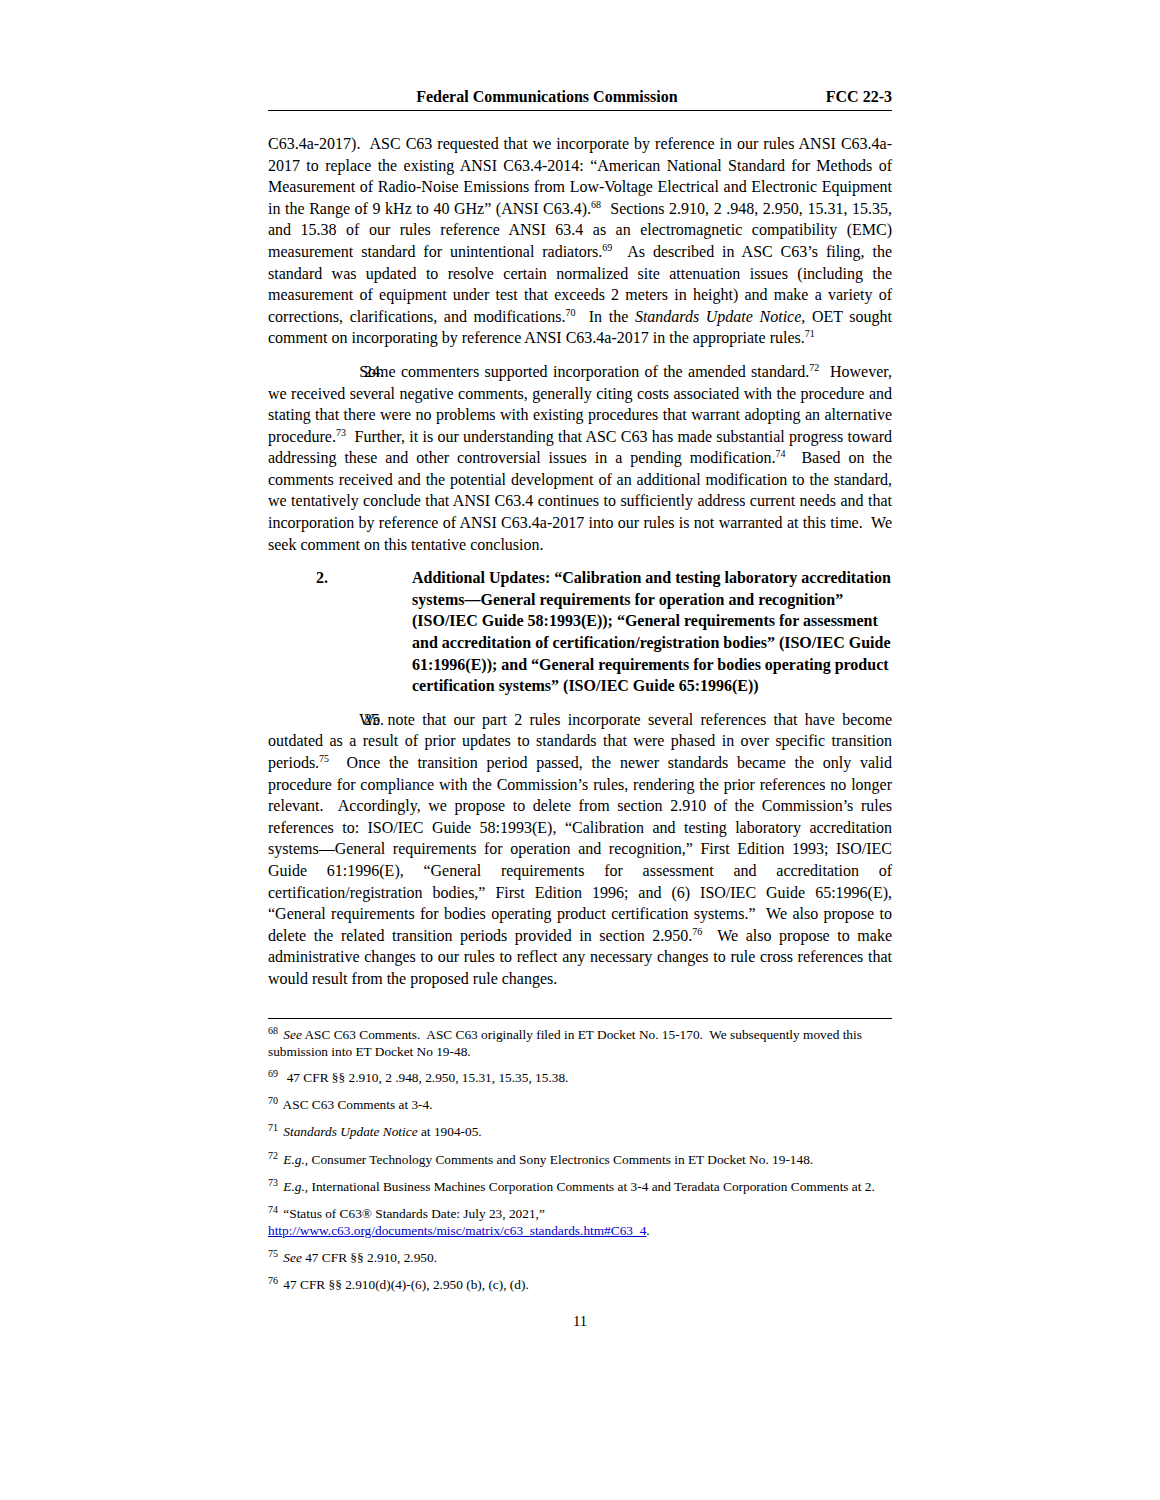Federal Communications Commission
FCC 22-3
C63.4a-2017). ASC C63 requested that we incorporate by reference in our rules ANSI C63.4a-2017 to replace the existing ANSI C63.4-2014: “American National Standard for Methods of Measurement of Radio-Noise Emissions from Low-Voltage Electrical and Electronic Equipment in the Range of 9 kHz to 40 GHz” (ANSI C63.4).68 Sections 2.910, 2 .948, 2.950, 15.31, 15.35, and 15.38 of our rules reference ANSI 63.4 as an electromagnetic compatibility (EMC) measurement standard for unintentional radiators.69 As described in ASC C63’s filing, the standard was updated to resolve certain normalized site attenuation issues (including the measurement of equipment under test that exceeds 2 meters in height) and make a variety of corrections, clarifications, and modifications.70 In the Standards Update Notice, OET sought comment on incorporating by reference ANSI C63.4a-2017 in the appropriate rules.71
24. Some commenters supported incorporation of the amended standard.72 However, we received several negative comments, generally citing costs associated with the procedure and stating that there were no problems with existing procedures that warrant adopting an alternative procedure.73 Further, it is our understanding that ASC C63 has made substantial progress toward addressing these and other controversial issues in a pending modification.74 Based on the comments received and the potential development of an additional modification to the standard, we tentatively conclude that ANSI C63.4 continues to sufficiently address current needs and that incorporation by reference of ANSI C63.4a-2017 into our rules is not warranted at this time. We seek comment on this tentative conclusion.
2. Additional Updates: “Calibration and testing laboratory accreditation systems—General requirements for operation and recognition” (ISO/IEC Guide 58:1993(E)); “General requirements for assessment and accreditation of certification/registration bodies” (ISO/IEC Guide 61:1996(E)); and “General requirements for bodies operating product certification systems” (ISO/IEC Guide 65:1996(E))
25. We note that our part 2 rules incorporate several references that have become outdated as a result of prior updates to standards that were phased in over specific transition periods.75 Once the transition period passed, the newer standards became the only valid procedure for compliance with the Commission’s rules, rendering the prior references no longer relevant. Accordingly, we propose to delete from section 2.910 of the Commission’s rules references to: ISO/IEC Guide 58:1993(E), “Calibration and testing laboratory accreditation systems—General requirements for operation and recognition,” First Edition 1993; ISO/IEC Guide 61:1996(E), “General requirements for assessment and accreditation of certification/registration bodies,” First Edition 1996; and (6) ISO/IEC Guide 65:1996(E), “General requirements for bodies operating product certification systems.” We also propose to delete the related transition periods provided in section 2.950.76 We also propose to make administrative changes to our rules to reflect any necessary changes to rule cross references that would result from the proposed rule changes.
68 See ASC C63 Comments. ASC C63 originally filed in ET Docket No. 15-170. We subsequently moved this submission into ET Docket No 19-48.
69 47 CFR §§ 2.910, 2 .948, 2.950, 15.31, 15.35, 15.38.
70 ASC C63 Comments at 3-4.
71 Standards Update Notice at 1904-05.
72 E.g., Consumer Technology Comments and Sony Electronics Comments in ET Docket No. 19-148.
73 E.g., International Business Machines Corporation Comments at 3-4 and Teradata Corporation Comments at 2.
74 “Status of C63® Standards Date: July 23, 2021,” http://www.c63.org/documents/misc/matrix/c63_standards.htm#C63_4.
75 See 47 CFR §§ 2.910, 2.950.
76 47 CFR §§ 2.910(d)(4)-(6), 2.950 (b), (c), (d).
11